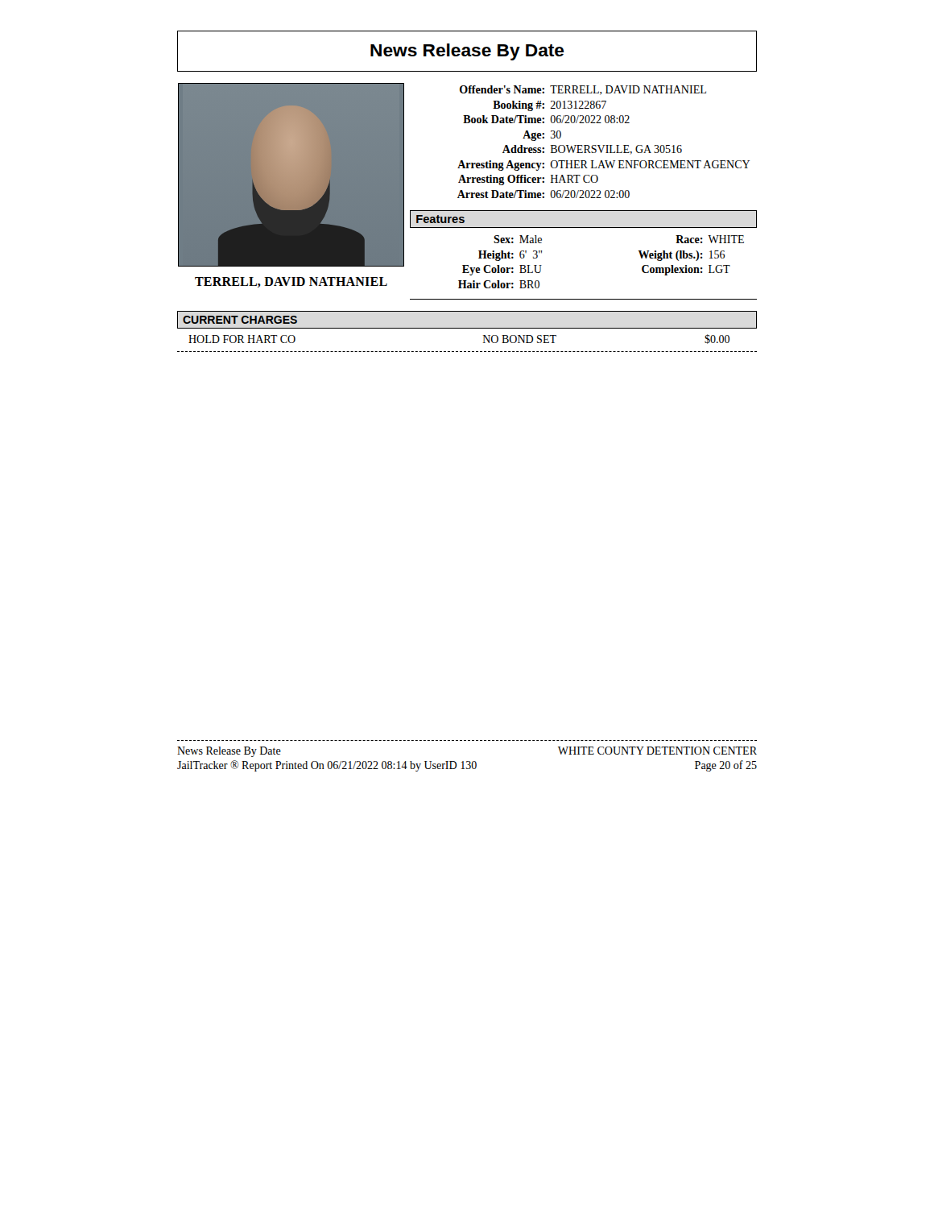News Release By Date
TERRELL, DAVID NATHANIEL
| Offender's Name: | TERRELL, DAVID NATHANIEL |
| Booking #: | 2013122867 |
| Book Date/Time: | 06/20/2022 08:02 |
| Age: | 30 |
| Address: | BOWERSVILLE, GA 30516 |
| Arresting Agency: | OTHER LAW ENFORCEMENT AGENCY |
| Arresting Officer: | HART CO |
| Arrest Date/Time: | 06/20/2022 02:00 |
Features
| Sex: | Male |
| Height: | 6' 3" |
| Eye Color: | BLU |
| Hair Color: | BR0 |
| Race: | WHITE |
| Weight (lbs.): | 156 |
| Complexion: | LGT |
CURRENT CHARGES
| HOLD FOR HART CO | NO BOND SET | $0.00 |
News Release By Date
JailTracker ® Report Printed On 06/21/2022 08:14 by UserID 130
WHITE COUNTY DETENTION CENTER
Page 20 of 25